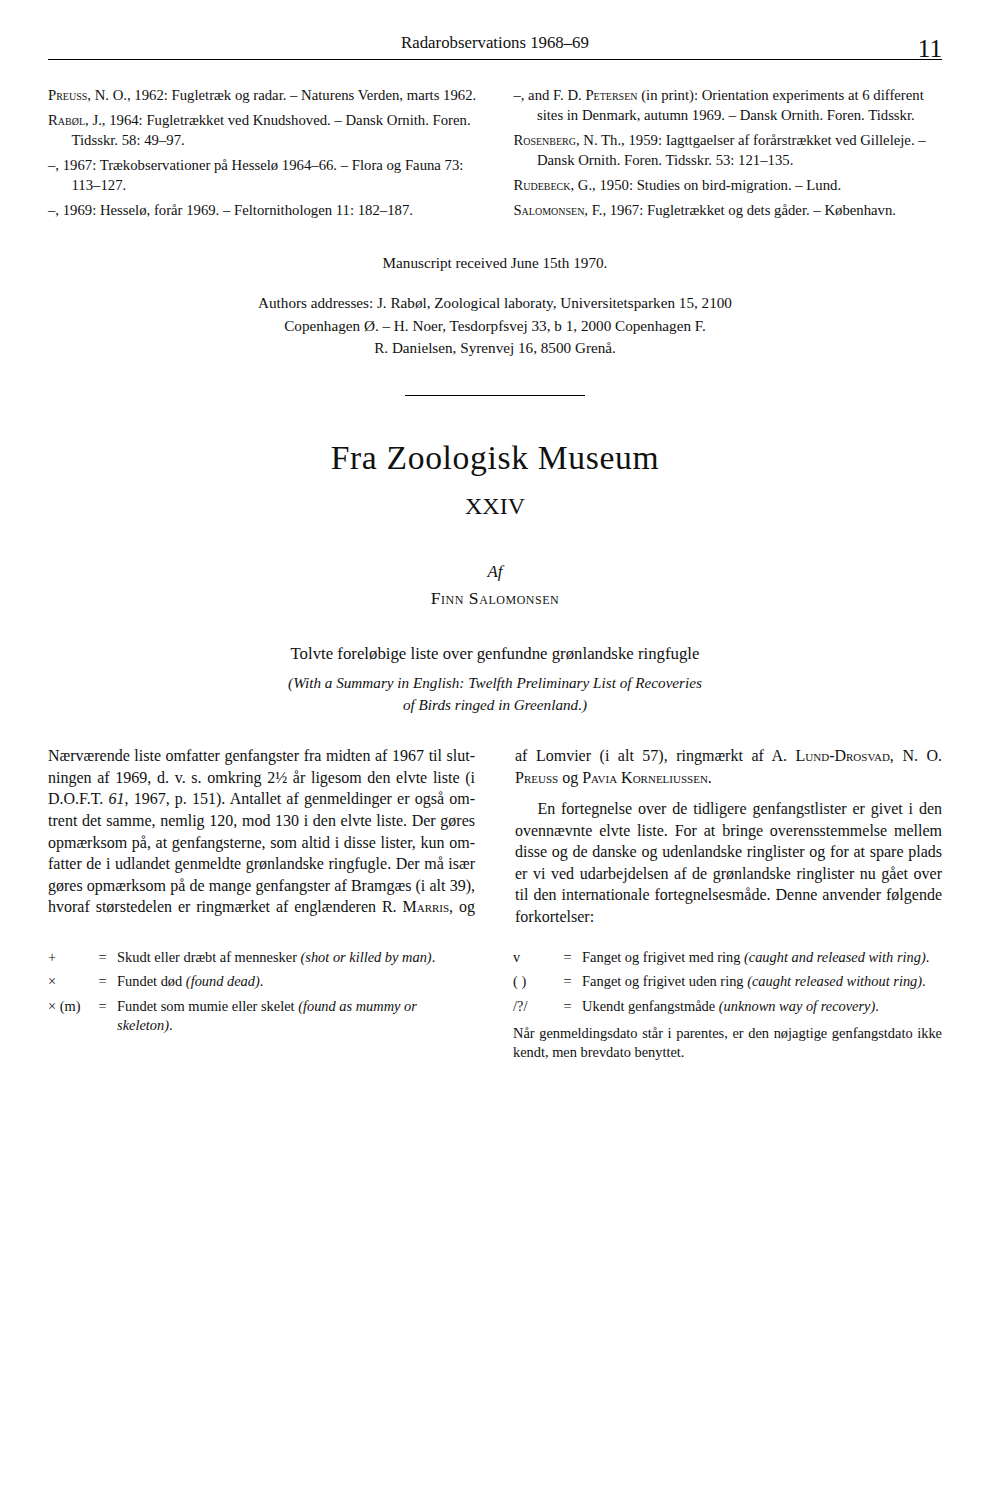Radarobservations 1968–69 11
Preuss, N. O., 1962: Fugletræk og radar. – Naturens Verden, marts 1962.
Rabøl, J., 1964: Fugletrækket ved Knudshoved. – Dansk Ornith. Foren. Tidsskr. 58: 49–97.
–, 1967: Trækobservationer på Hesselø 1964–66. – Flora og Fauna 73: 113–127.
–, 1969: Hesselø, forår 1969. – Feltornithologen 11: 182–187.
–, and F. D. Petersen (in print): Orientation experiments at 6 different sites in Denmark, autumn 1969. – Dansk Ornith. Foren. Tidsskr.
Rosenberg, N. Th., 1959: Iagttgaelser af forårstrækket ved Gilleleje. – Dansk Ornith. Foren. Tidsskr. 53: 121–135.
Rudebeck, G., 1950: Studies on bird-migration. – Lund.
Salomonsen, F., 1967: Fugletrækket og dets gåder. – København.
Manuscript received June 15th 1970.
Authors addresses: J. Rabøl, Zoological laboraty, Universitetsparken 15, 2100
Copenhagen Ø. – H. Noer, Tesdorpfsvej 33, b 1, 2000 Copenhagen F.
R. Danielsen, Syrenvej 16, 8500 Grenå.
Fra Zoologisk Museum
XXIV
Af Finn Salomonsen
Tolvte foreløbige liste over genfundne grønlandske ringfugle
(With a Summary in English: Twelfth Preliminary List of Recoveries
of Birds ringed in Greenland.)
Nærværende liste omfatter genfangster fra midten af 1967 til slutningen af 1969, d. v. s. omkring 2½ år ligesom den elvte liste (i D.O.F.T. 61, 1967, p. 151). Antallet af genmeldinger er også omtrent det samme, nemlig 120, mod 130 i den elvte liste. Der gøres opmærksom på, at genfangsterne, som altid i disse lister, kun omfatter de i udlandet genmeldte grønlandske ringfugle. Der må især gøres opmærksom på de mange genfangster af Bramgæs (i alt 39), hvoraf størstedelen er ringmærket af englænderen R. Marris, og af Lomvier (i alt 57), ringmærkt af A. Lund-Drosvad, N. O. Preuss og Pavia Korneliussen.
En fortegnelse over de tidligere genfangstlister er givet i den ovennævnte elvte liste. For at bringe overensstemmelse mellem disse og de danske og udenlandske ringlister og for at spare plads er vi ved udarbejdelsen af de grønlandske ringlister nu gået over til den internationale fortegnelsesmåde. Denne anvender følgende forkortelser:
| + | = | Skudt eller dræbt af mennesker (shot or killed by man) . |
| × | = | Fundet død (found dead) . |
| × (m) | = | Fundet som mumie eller skelet (found as mummy or skeleton) . |
| v | = | Fanget og frigivet med ring (caught and released with ring) . |
| ( ) | = | Fanget og frigivet uden ring (caught released without ring) . |
| /?/ | = | Ukendt genfangstmåde (unknown way of recovery) . |
Når genmeldingsdato står i parentes, er den nøjagtige genfangstdato ikke kendt, men brevdato benyttet.